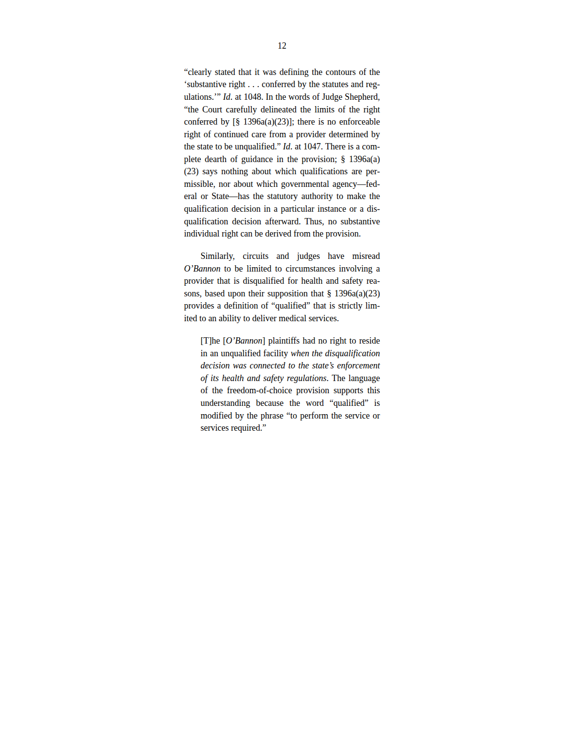12
“clearly stated that it was defining the contours of the ‘substantive right . . . conferred by the statutes and regulations.’” Id. at 1048. In the words of Judge Shepherd, “the Court carefully delineated the limits of the right conferred by [§ 1396a(a)(23)]; there is no enforceable right of continued care from a provider determined by the state to be unqualified.” Id. at 1047. There is a complete dearth of guidance in the provision; § 1396a(a)(23) says nothing about which qualifications are permissible, nor about which governmental agency—federal or State—has the statutory authority to make the qualification decision in a particular instance or a disqualification decision afterward. Thus, no substantive individual right can be derived from the provision.
Similarly, circuits and judges have misread O’Bannon to be limited to circumstances involving a provider that is disqualified for health and safety reasons, based upon their supposition that § 1396a(a)(23) provides a definition of “qualified” that is strictly limited to an ability to deliver medical services.
[T]he [O’Bannon] plaintiffs had no right to reside in an unqualified facility when the disqualification decision was connected to the state’s enforcement of its health and safety regulations. The language of the freedom-of-choice provision supports this understanding because the word “qualified” is modified by the phrase “to perform the service or services required.”